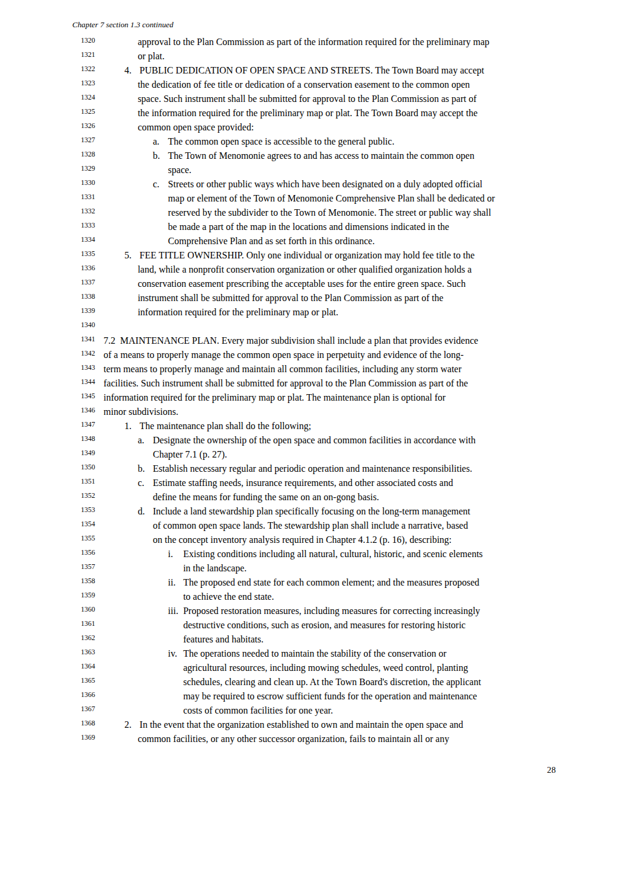Chapter 7 section 1.3 continued
1320
approval to the Plan Commission as part of the information required for the preliminary map
1321
or plat.
1322
4. PUBLIC DEDICATION OF OPEN SPACE AND STREETS. The Town Board may accept
1323
the dedication of fee title or dedication of a conservation easement to the common open
1324
space. Such instrument shall be submitted for approval to the Plan Commission as part of
1325
the information required for the preliminary map or plat. The Town Board may accept the
1326
common open space provided:
1327
a. The common open space is accessible to the general public.
1328
b. The Town of Menomonie agrees to and has access to maintain the common open
1329
space.
1330
c. Streets or other public ways which have been designated on a duly adopted official
1331
map or element of the Town of Menomonie Comprehensive Plan shall be dedicated or
1332
reserved by the subdivider to the Town of Menomonie. The street or public way shall
1333
be made a part of the map in the locations and dimensions indicated in the
1334
Comprehensive Plan and as set forth in this ordinance.
1335
5. FEE TITLE OWNERSHIP. Only one individual or organization may hold fee title to the
1336
land, while a nonprofit conservation organization or other qualified organization holds a
1337
conservation easement prescribing the acceptable uses for the entire green space. Such
1338
instrument shall be submitted for approval to the Plan Commission as part of the
1339
information required for the preliminary map or plat.
1340
1341
7.2 MAINTENANCE PLAN. Every major subdivision shall include a plan that provides evidence
1342
of a means to properly manage the common open space in perpetuity and evidence of the long-
1343
term means to properly manage and maintain all common facilities, including any storm water
1344
facilities. Such instrument shall be submitted for approval to the Plan Commission as part of the
1345
information required for the preliminary map or plat. The maintenance plan is optional for
1346
minor subdivisions.
1347
1. The maintenance plan shall do the following;
1348
a. Designate the ownership of the open space and common facilities in accordance with
1349
Chapter 7.1 (p. 27).
1350
b. Establish necessary regular and periodic operation and maintenance responsibilities.
1351
c. Estimate staffing needs, insurance requirements, and other associated costs and
1352
define the means for funding the same on an on-gong basis.
1353
d. Include a land stewardship plan specifically focusing on the long-term management
1354
of common open space lands. The stewardship plan shall include a narrative, based
1355
on the concept inventory analysis required in Chapter 4.1.2 (p. 16), describing:
1356
i. Existing conditions including all natural, cultural, historic, and scenic elements
1357
in the landscape.
1358
ii. The proposed end state for each common element; and the measures proposed
1359
to achieve the end state.
1360
iii. Proposed restoration measures, including measures for correcting increasingly
1361
destructive conditions, such as erosion, and measures for restoring historic
1362
features and habitats.
1363
iv. The operations needed to maintain the stability of the conservation or
1364
agricultural resources, including mowing schedules, weed control, planting
1365
schedules, clearing and clean up. At the Town Board's discretion, the applicant
1366
may be required to escrow sufficient funds for the operation and maintenance
1367
costs of common facilities for one year.
1368
2. In the event that the organization established to own and maintain the open space and
1369
common facilities, or any other successor organization, fails to maintain all or any
28